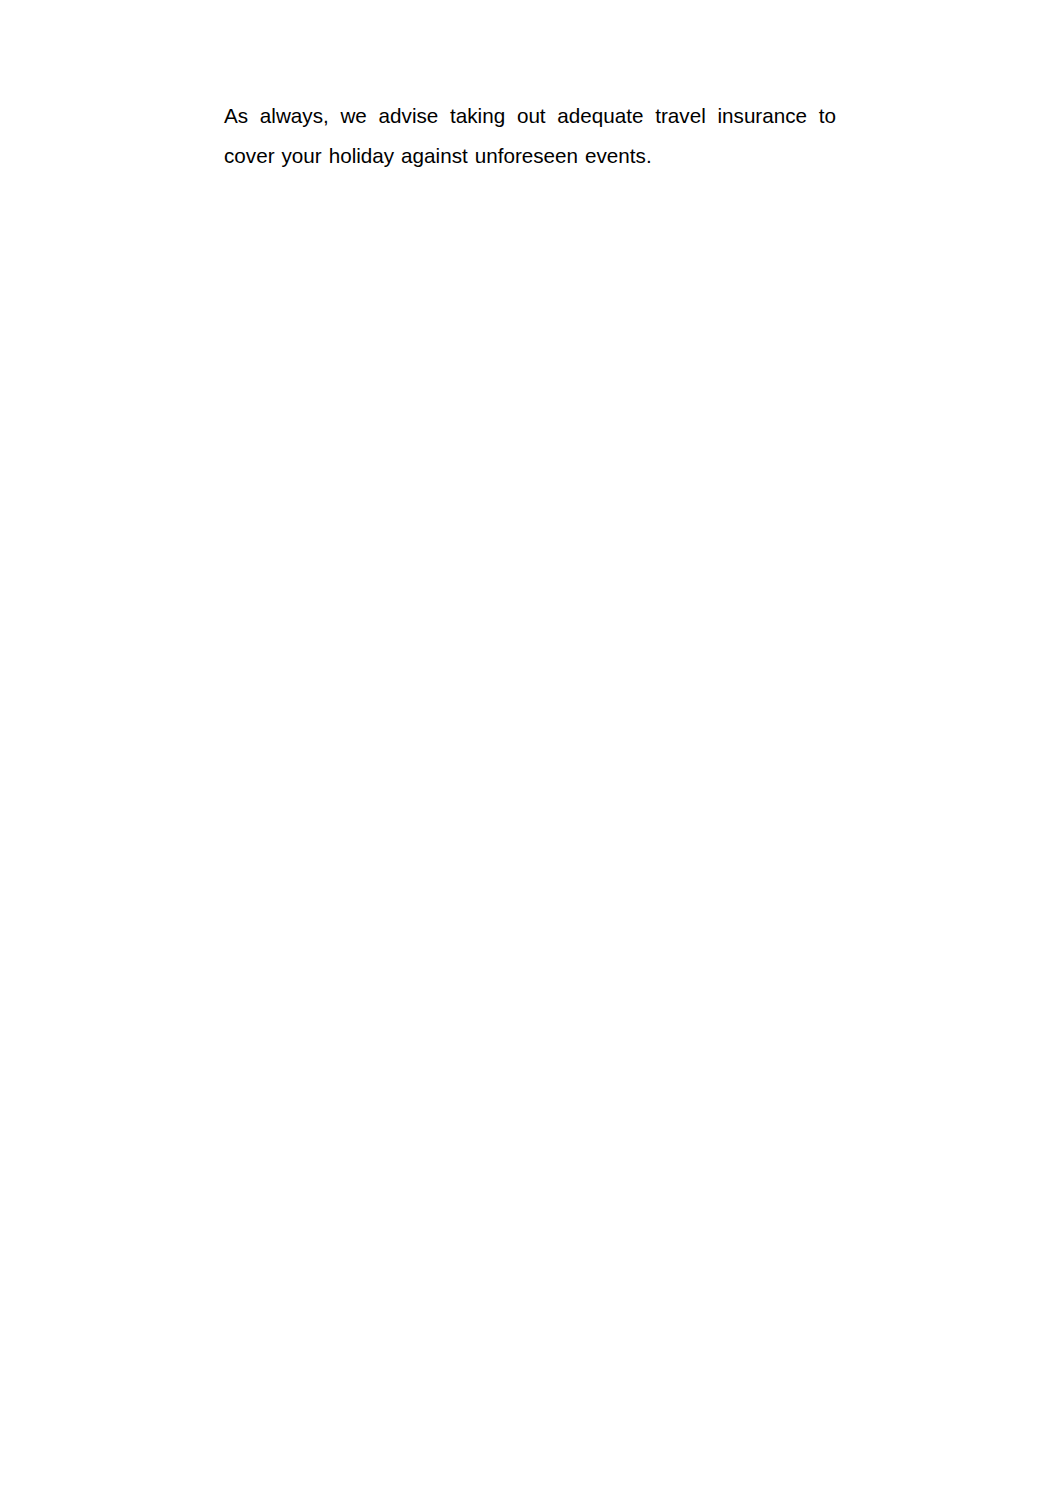As always, we advise taking out adequate travel insurance to cover your holiday against unforeseen events.